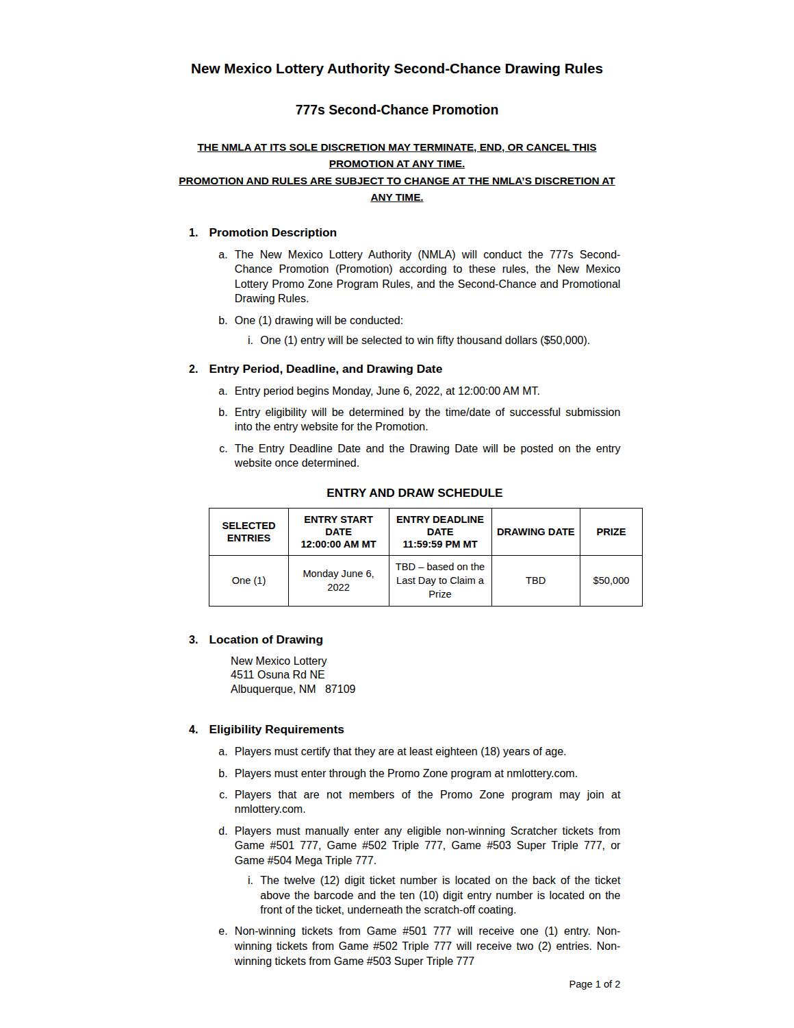New Mexico Lottery Authority Second-Chance Drawing Rules
777s Second-Chance Promotion
THE NMLA AT ITS SOLE DISCRETION MAY TERMINATE, END, OR CANCEL THIS PROMOTION AT ANY TIME.
PROMOTION AND RULES ARE SUBJECT TO CHANGE AT THE NMLA’S DISCRETION AT ANY TIME.
Promotion Description
The New Mexico Lottery Authority (NMLA) will conduct the 777s Second-Chance Promotion (Promotion) according to these rules, the New Mexico Lottery Promo Zone Program Rules, and the Second-Chance and Promotional Drawing Rules.
One (1) drawing will be conducted:
One (1) entry will be selected to win fifty thousand dollars ($50,000).
Entry Period, Deadline, and Drawing Date
Entry period begins Monday, June 6, 2022, at 12:00:00 AM MT.
Entry eligibility will be determined by the time/date of successful submission into the entry website for the Promotion.
The Entry Deadline Date and the Drawing Date will be posted on the entry website once determined.
ENTRY AND DRAW SCHEDULE
| SELECTED ENTRIES | ENTRY START DATE 12:00:00 AM MT | ENTRY DEADLINE DATE 11:59:59 PM MT | DRAWING DATE | PRIZE |
| --- | --- | --- | --- | --- |
| One (1) | Monday June 6, 2022 | TBD – based on the Last Day to Claim a Prize | TBD | $50,000 |
Location of Drawing
New Mexico Lottery
4511 Osuna Rd NE
Albuquerque, NM 87109
Eligibility Requirements
Players must certify that they are at least eighteen (18) years of age.
Players must enter through the Promo Zone program at nmlottery.com.
Players that are not members of the Promo Zone program may join at nmlottery.com.
Players must manually enter any eligible non-winning Scratcher tickets from Game #501 777, Game #502 Triple 777, Game #503 Super Triple 777, or Game #504 Mega Triple 777.
The twelve (12) digit ticket number is located on the back of the ticket above the barcode and the ten (10) digit entry number is located on the front of the ticket, underneath the scratch-off coating.
Non-winning tickets from Game #501 777 will receive one (1) entry. Non-winning tickets from Game #502 Triple 777 will receive two (2) entries. Non-winning tickets from Game #503 Super Triple 777
Page 1 of 2